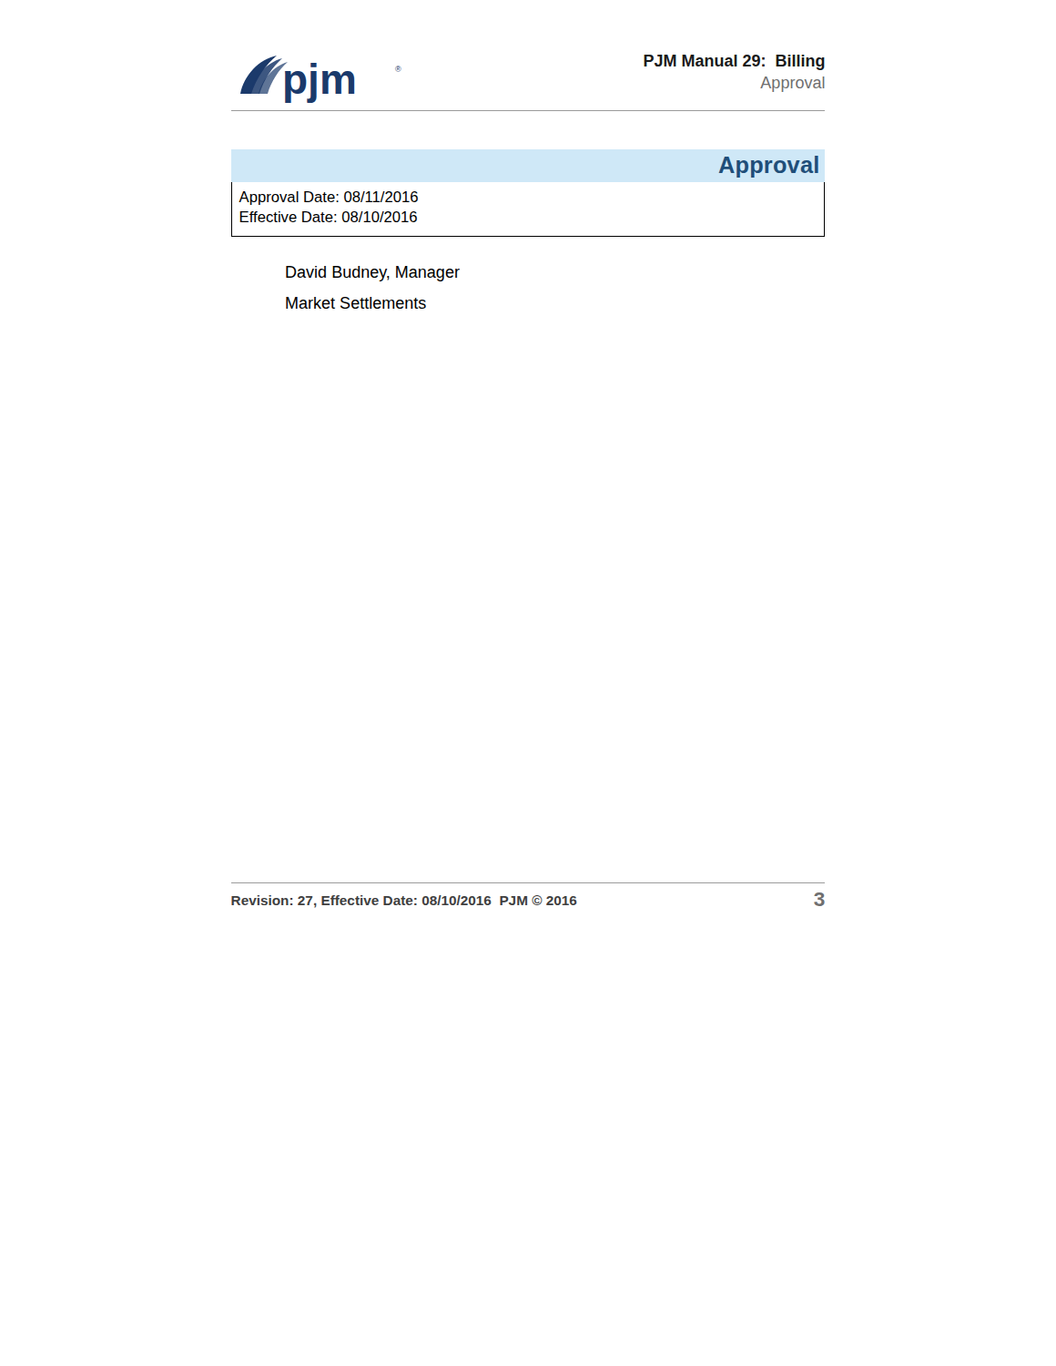pjm ®
PJM Manual 29: Billing
Approval
Approval
Approval Date: 08/11/2016
Effective Date: 08/10/2016
David Budney, Manager
Market Settlements
Revision: 27, Effective Date: 08/10/2016 PJM © 2016
3